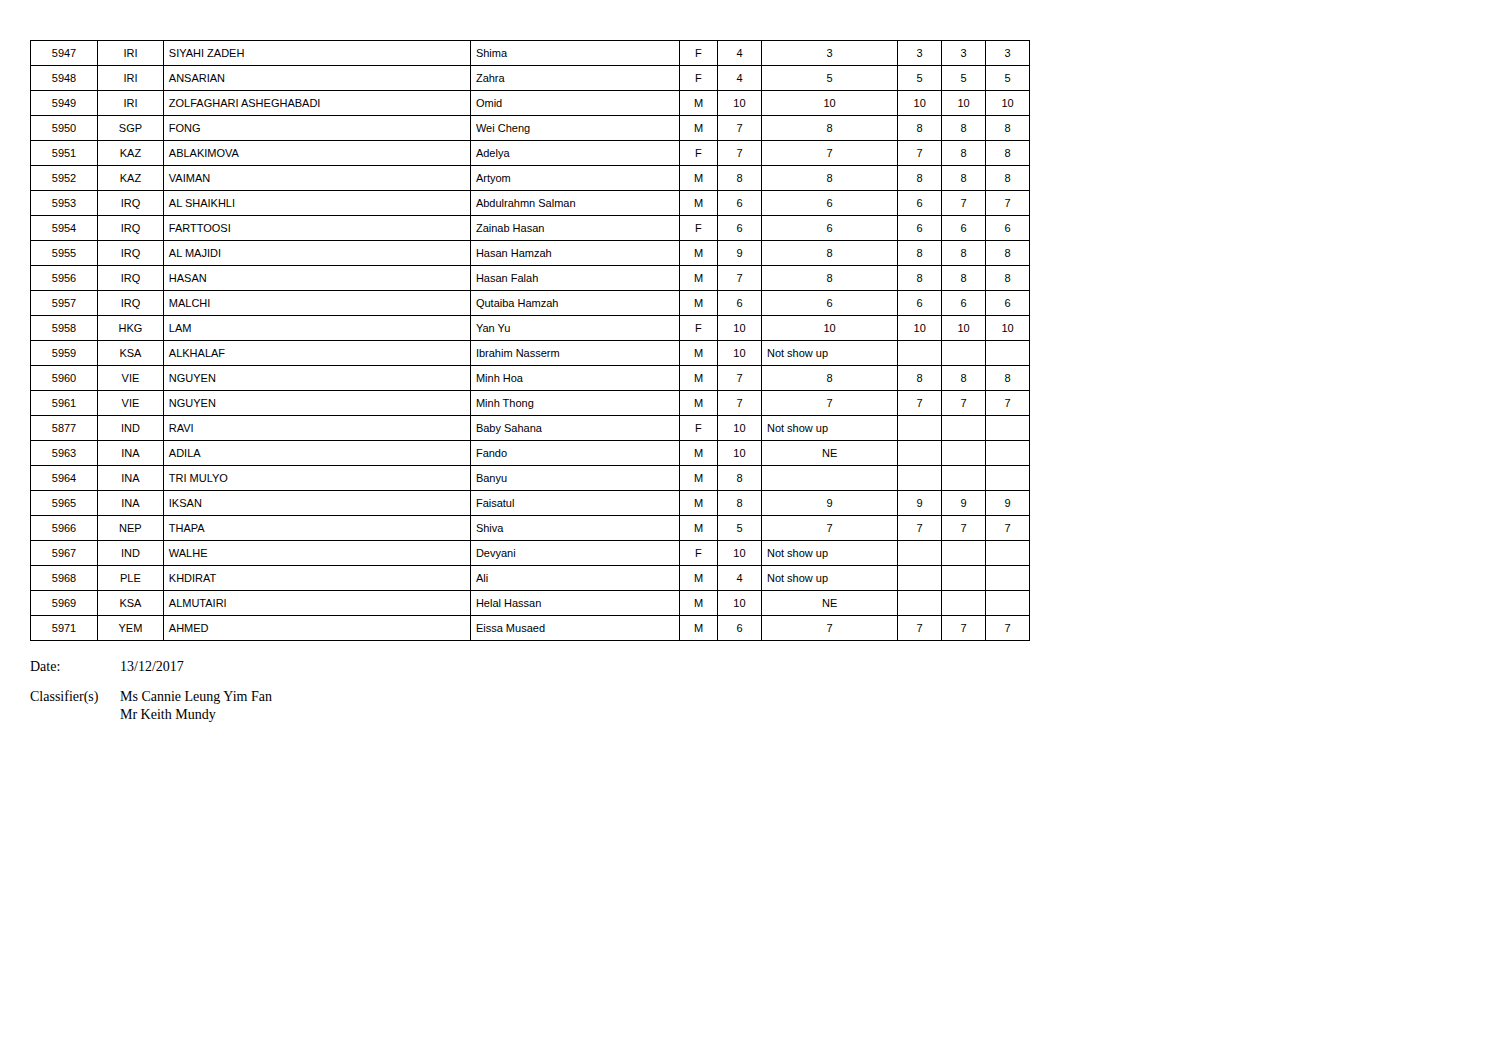| 5947 | IRI | SIYAHI ZADEH | Shima | F | 4 | 3 | 3 | 3 | 3 |
| 5948 | IRI | ANSARIAN | Zahra | F | 4 | 5 | 5 | 5 | 5 |
| 5949 | IRI | ZOLFAGHARI ASHEGHABADI | Omid | M | 10 | 10 | 10 | 10 | 10 |
| 5950 | SGP | FONG | Wei Cheng | M | 7 | 8 | 8 | 8 | 8 |
| 5951 | KAZ | ABLAKIMOVA | Adelya | F | 7 | 7 | 7 | 8 | 8 |
| 5952 | KAZ | VAIMAN | Artyom | M | 8 | 8 | 8 | 8 | 8 |
| 5953 | IRQ | AL SHAIKHLI | Abdulrahmn Salman | M | 6 | 6 | 6 | 7 | 7 |
| 5954 | IRQ | FARTTOOSI | Zainab Hasan | F | 6 | 6 | 6 | 6 | 6 |
| 5955 | IRQ | AL MAJIDI | Hasan Hamzah | M | 9 | 8 | 8 | 8 | 8 |
| 5956 | IRQ | HASAN | Hasan Falah | M | 7 | 8 | 8 | 8 | 8 |
| 5957 | IRQ | MALCHI | Qutaiba Hamzah | M | 6 | 6 | 6 | 6 | 6 |
| 5958 | HKG | LAM | Yan Yu | F | 10 | 10 | 10 | 10 | 10 |
| 5959 | KSA | ALKHALAF | Ibrahim Nasserm | M | 10 | Not show up | | | |
| 5960 | VIE | NGUYEN | Minh Hoa | M | 7 | 8 | 8 | 8 | 8 |
| 5961 | VIE | NGUYEN | Minh Thong | M | 7 | 7 | 7 | 7 | 7 |
| 5877 | IND | RAVI | Baby Sahana | F | 10 | Not show up | | | |
| 5963 | INA | ADILA | Fando | M | 10 | NE | | | |
| 5964 | INA | TRI MULYO | Banyu | M | 8 | | | | |
| 5965 | INA | IKSAN | Faisatul | M | 8 | 9 | 9 | 9 | 9 |
| 5966 | NEP | THAPA | Shiva | M | 5 | 7 | 7 | 7 | 7 |
| 5967 | IND | WALHE | Devyani | F | 10 | Not show up | | | |
| 5968 | PLE | KHDIRAT | Ali | M | 4 | Not show up | | | |
| 5969 | KSA | ALMUTAIRI | Helal Hassan | M | 10 | NE | | | |
| 5971 | YEM | AHMED | Eissa Musaed | M | 6 | 7 | 7 | 7 | 7 |
Date: 13/12/2017
Classifier(s) Ms Cannie Leung Yim Fan
Mr Keith Mundy